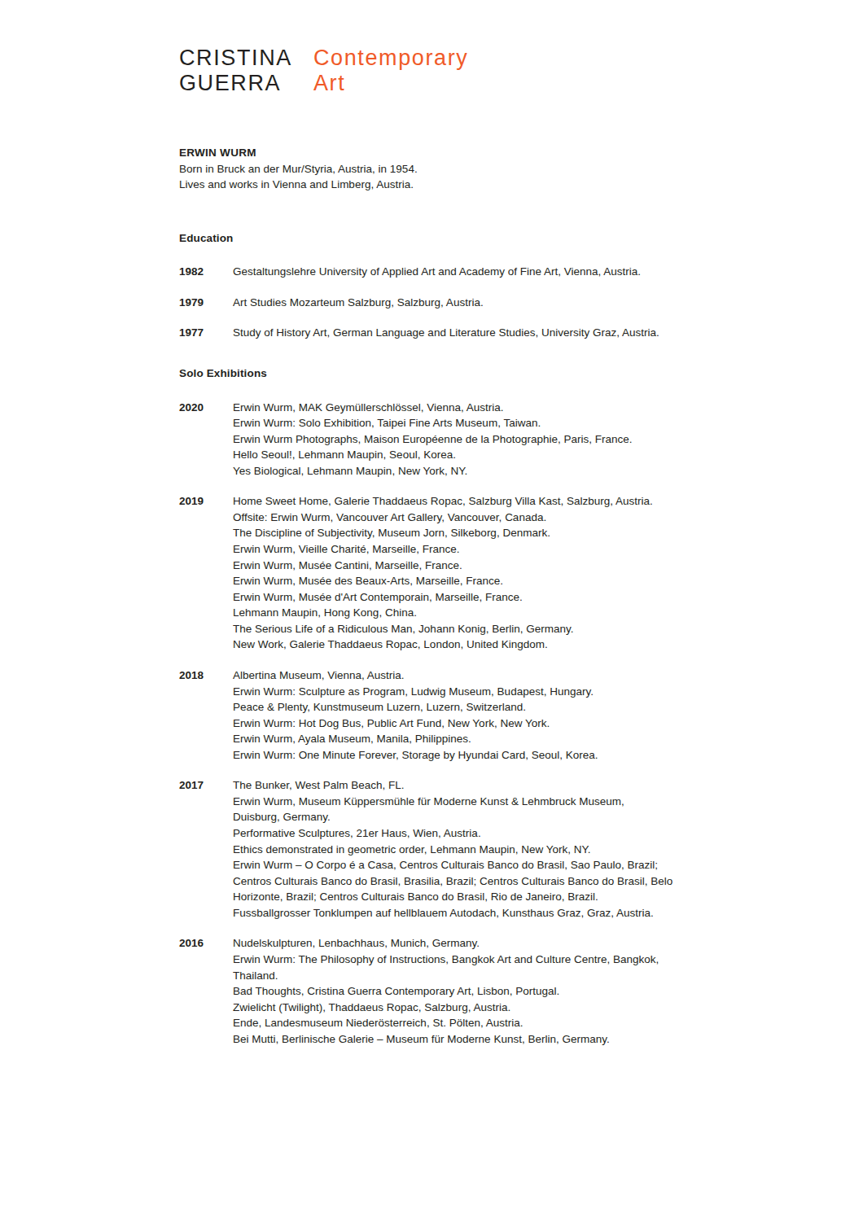| CRISTINA | | Contemporary |
| GUERRA | | Art |
ERWIN WURM
Born in Bruck an der Mur/Styria, Austria, in 1954.
Lives and works in Vienna and Limberg, Austria.
Education
| 1982 | Gestaltungslehre University of Applied Art and Academy of Fine Art, Vienna, Austria. |
| 1979 | Art Studies Mozarteum Salzburg, Salzburg, Austria. |
| 1977 | Study of History Art, German Language and Literature Studies, University Graz, Austria. |
Solo Exhibitions
| 2020 | Erwin Wurm, MAK Geymüllerschlössel, Vienna, Austria. Erwin Wurm: Solo Exhibition, Taipei Fine Arts Museum, Taiwan. Erwin Wurm Photographs, Maison Européenne de la Photographie, Paris, France. Hello Seoul!, Lehmann Maupin, Seoul, Korea. Yes Biological, Lehmann Maupin, New York, NY. |
| 2019 | Home Sweet Home, Galerie Thaddaeus Ropac, Salzburg Villa Kast, Salzburg, Austria. Offsite: Erwin Wurm, Vancouver Art Gallery, Vancouver, Canada. The Discipline of Subjectivity, Museum Jorn, Silkeborg, Denmark. Erwin Wurm, Vieille Charité, Marseille, France. Erwin Wurm, Musée Cantini, Marseille, France. Erwin Wurm, Musée des Beaux-Arts, Marseille, France. Erwin Wurm, Musée d'Art Contemporain, Marseille, France. Lehmann Maupin, Hong Kong, China. The Serious Life of a Ridiculous Man, Johann Konig, Berlin, Germany. New Work, Galerie Thaddaeus Ropac, London, United Kingdom. |
| 2018 | Albertina Museum, Vienna, Austria. Erwin Wurm: Sculpture as Program, Ludwig Museum, Budapest, Hungary. Peace & Plenty, Kunstmuseum Luzern, Luzern, Switzerland. Erwin Wurm: Hot Dog Bus, Public Art Fund, New York, New York. Erwin Wurm, Ayala Museum, Manila, Philippines. Erwin Wurm: One Minute Forever, Storage by Hyundai Card, Seoul, Korea. |
| 2017 | The Bunker, West Palm Beach, FL. Erwin Wurm, Museum Küppersmühle für Moderne Kunst & Lehmbruck Museum, Duisburg, Germany. Performative Sculptures, 21er Haus, Wien, Austria. Ethics demonstrated in geometric order, Lehmann Maupin, New York, NY. Erwin Wurm – O Corpo é a Casa, Centros Culturais Banco do Brasil, Sao Paulo, Brazil; Centros Culturais Banco do Brasil, Brasilia, Brazil; Centros Culturais Banco do Brasil, Belo Horizonte, Brazil; Centros Culturais Banco do Brasil, Rio de Janeiro, Brazil. Fussballgrosser Tonklumpen auf hellblauem Autodach, Kunsthaus Graz, Graz, Austria. |
| 2016 | Nudelskulpturen, Lenbachhaus, Munich, Germany. Erwin Wurm: The Philosophy of Instructions, Bangkok Art and Culture Centre, Bangkok, Thailand. Bad Thoughts, Cristina Guerra Contemporary Art, Lisbon, Portugal. Zwielicht (Twilight), Thaddaeus Ropac, Salzburg, Austria. Ende, Landesmuseum Niederösterreich, St. Pölten, Austria. Bei Mutti, Berlinische Galerie – Museum für Moderne Kunst, Berlin, Germany. |